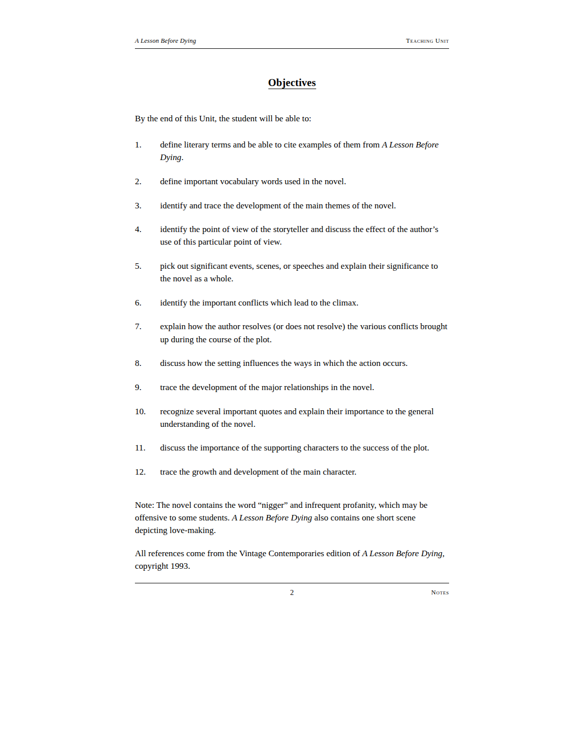A Lesson Before Dying Teaching Unit
Objectives
By the end of this Unit, the student will be able to:
define literary terms and be able to cite examples of them from A Lesson Before Dying.
define important vocabulary words used in the novel.
identify and trace the development of the main themes of the novel.
identify the point of view of the storyteller and discuss the effect of the author’s use of this particular point of view.
pick out significant events, scenes, or speeches and explain their significance to the novel as a whole.
identify the important conflicts which lead to the climax.
explain how the author resolves (or does not resolve) the various conflicts brought up during the course of the plot.
discuss how the setting influences the ways in which the action occurs.
trace the development of the major relationships in the novel.
recognize several important quotes and explain their importance to the general understanding of the novel.
discuss the importance of the supporting characters to the success of the plot.
trace the growth and development of the main character.
Note: The novel contains the word “nigger” and infrequent profanity, which may be offensive to some students. A Lesson Before Dying also contains one short scene depicting love-making.
All references come from the Vintage Contemporaries edition of A Lesson Before Dying, copyright 1993.
2 Notes